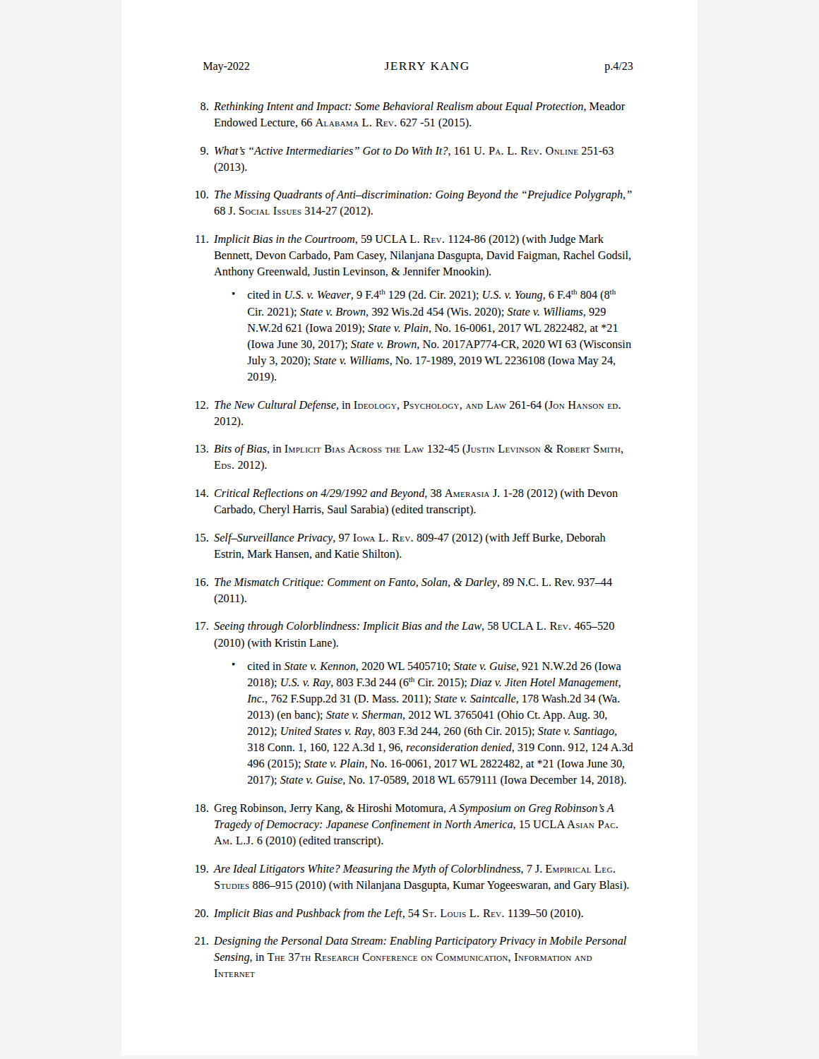May-2022
JERRY KANG
p.4/23
Rethinking Intent and Impact: Some Behavioral Realism about Equal Protection, Meador Endowed Lecture, 66 Alabama L. Rev. 627 -51 (2015).
What’s “Active Intermediaries” Got to Do With It?, 161 U. Pa. L. Rev. Online 251-63 (2013).
The Missing Quadrants of Anti–discrimination: Going Beyond the “Prejudice Polygraph,” 68 J. Social Issues 314-27 (2012).
Implicit Bias in the Courtroom, 59 UCLA L. Rev. 1124-86 (2012) (with Judge Mark Bennett, Devon Carbado, Pam Casey, Nilanjana Dasgupta, David Faigman, Rachel Godsil, Anthony Greenwald, Justin Levinson, & Jennifer Mnookin).
cited in U.S. v. Weaver, 9 F.4th 129 (2d. Cir. 2021); U.S. v. Young, 6 F.4th 804 (8th Cir. 2021); State v. Brown, 392 Wis.2d 454 (Wis. 2020); State v. Williams, 929 N.W.2d 621 (Iowa 2019); State v. Plain, No. 16-0061, 2017 WL 2822482, at *21 (Iowa June 30, 2017); State v. Brown, No. 2017AP774-CR, 2020 WI 63 (Wisconsin July 3, 2020); State v. Williams, No. 17-1989, 2019 WL 2236108 (Iowa May 24, 2019).
The New Cultural Defense, in Ideology, Psychology, and Law 261-64 (Jon Hanson ed. 2012).
Bits of Bias, in Implicit Bias Across the Law 132-45 (Justin Levinson & Robert Smith, Eds. 2012).
Critical Reflections on 4/29/1992 and Beyond, 38 Amerasia J. 1-28 (2012) (with Devon Carbado, Cheryl Harris, Saul Sarabia) (edited transcript).
Self–Surveillance Privacy, 97 Iowa L. Rev. 809-47 (2012) (with Jeff Burke, Deborah Estrin, Mark Hansen, and Katie Shilton).
The Mismatch Critique: Comment on Fanto, Solan, & Darley, 89 N.C. L. Rev. 937–44 (2011).
Seeing through Colorblindness: Implicit Bias and the Law, 58 UCLA L. Rev. 465–520 (2010) (with Kristin Lane).
cited in State v. Kennon, 2020 WL 5405710; State v. Guise, 921 N.W.2d 26 (Iowa 2018); U.S. v. Ray, 803 F.3d 244 (6th Cir. 2015); Diaz v. Jiten Hotel Management, Inc., 762 F.Supp.2d 31 (D. Mass. 2011); State v. Saintcalle, 178 Wash.2d 34 (Wa. 2013) (en banc); State v. Sherman, 2012 WL 3765041 (Ohio Ct. App. Aug. 30, 2012); United States v. Ray, 803 F.3d 244, 260 (6th Cir. 2015); State v. Santiago, 318 Conn. 1, 160, 122 A.3d 1, 96, reconsideration denied, 319 Conn. 912, 124 A.3d 496 (2015); State v. Plain, No. 16-0061, 2017 WL 2822482, at *21 (Iowa June 30, 2017); State v. Guise, No. 17-0589, 2018 WL 6579111 (Iowa December 14, 2018).
Greg Robinson, Jerry Kang, & Hiroshi Motomura, A Symposium on Greg Robinson’s A Tragedy of Democracy: Japanese Confinement in North America, 15 UCLA Asian Pac. Am. L.J. 6 (2010) (edited transcript).
Are Ideal Litigators White? Measuring the Myth of Colorblindness, 7 J. Empirical Leg. Studies 886–915 (2010) (with Nilanjana Dasgupta, Kumar Yogeeswaran, and Gary Blasi).
Implicit Bias and Pushback from the Left, 54 St. Louis L. Rev. 1139–50 (2010).
Designing the Personal Data Stream: Enabling Participatory Privacy in Mobile Personal Sensing, in The 37th Research Conference on Communication, Information and Internet